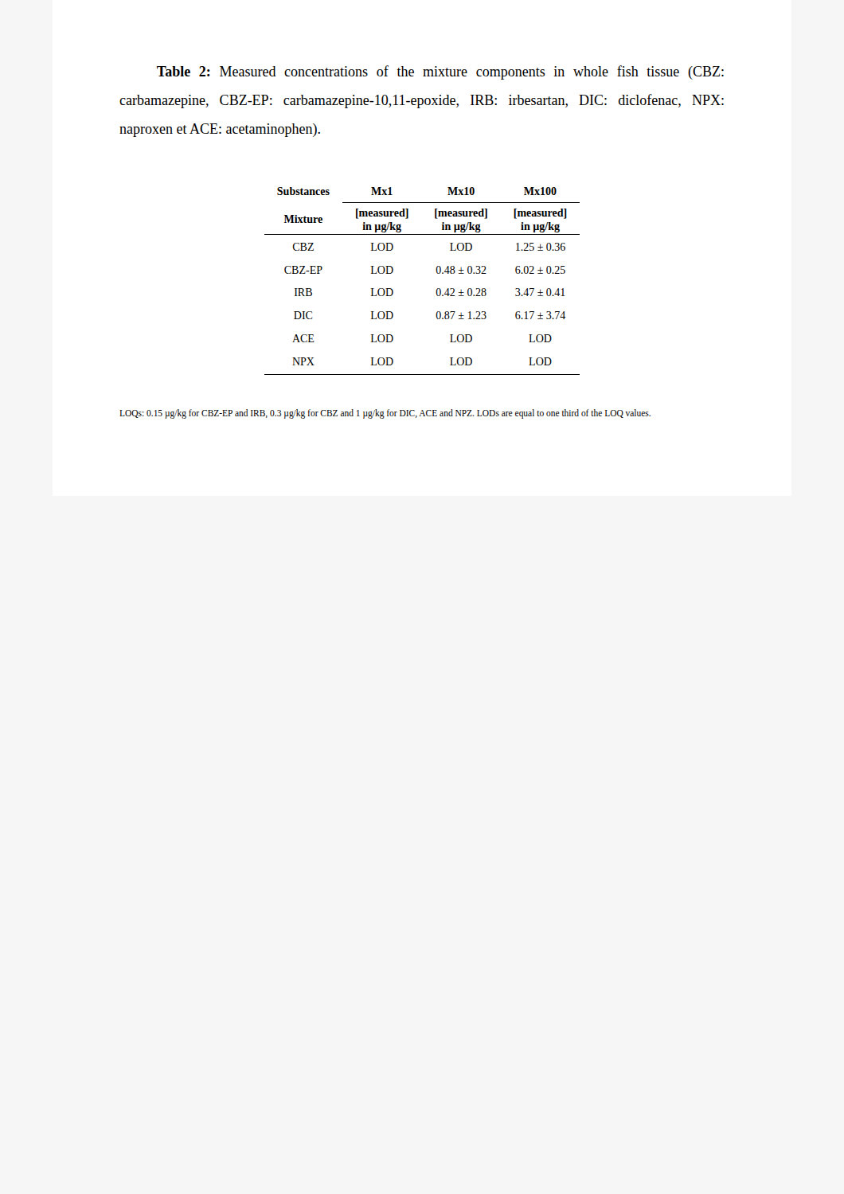Table 2: Measured concentrations of the mixture components in whole fish tissue (CBZ: carbamazepine, CBZ-EP: carbamazepine-10,11-epoxide, IRB: irbesartan, DIC: diclofenac, NPX: naproxen et ACE: acetaminophen).
Measured concentrations of the mixture components in whole fish tissue
| Substances | Mx1 | Mx10 | Mx100 |
| --- | --- | --- | --- |
| Mixture | [measured] in µg/kg | [measured] in µg/kg | [measured] in µg/kg |
| CBZ | LOD | LOD | 1.25 ± 0.36 |
| CBZ-EP | LOD | 0.48 ± 0.32 | 6.02 ± 0.25 |
| IRB | LOD | 0.42 ± 0.28 | 3.47 ± 0.41 |
| DIC | LOD | 0.87 ± 1.23 | 6.17 ± 3.74 |
| ACE | LOD | LOD | LOD |
| NPX | LOD | LOD | LOD |
LOQs: 0.15 µg/kg for CBZ-EP and IRB, 0.3 µg/kg for CBZ and 1 µg/kg for DIC, ACE and NPZ. LODs are equal to one third of the LOQ values.